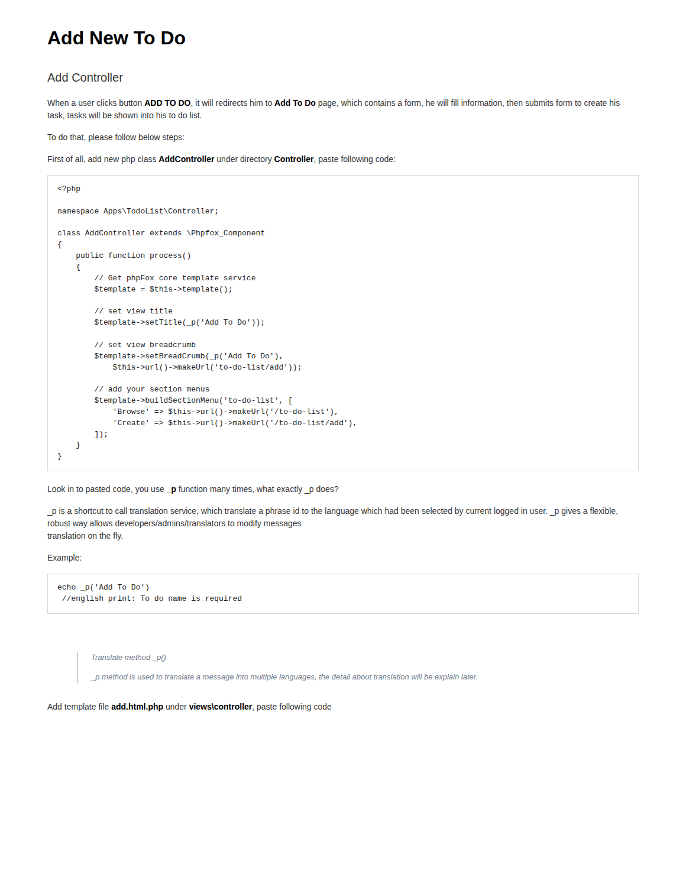Add New To Do
Add Controller
When a user clicks button ADD TO DO, it will redirects him to Add To Do page, which contains a form, he will fill information, then submits form to create his task, tasks will be shown into his to do list.
To do that, please follow below steps:
First of all, add new php class AddController under directory Controller, paste following code:
<?php

namespace Apps\TodoList\Controller;

class AddController extends \Phpfox_Component
{
    public function process()
    {
        // Get phpFox core template service
        $template = $this->template();

        // set view title
        $template->setTitle(_p('Add To Do'));

        // set view breadcrumb
        $template->setBreadCrumb(_p('Add To Do'),
            $this->url()->makeUrl('to-do-list/add'));

        // add your section menus
        $template->buildSectionMenu('to-do-list', [
            'Browse' => $this->url()->makeUrl('/to-do-list'),
            'Create' => $this->url()->makeUrl('/to-do-list/add'),
        ]);
    }
}
Look in to pasted code, you use _p function many times, what exactly _p does?
_p is a shortcut to call translation service, which translate a phrase id to the language which had been selected by current logged in user. _p gives a flexible, robust way allows developers/admins/translators to modify messages
translation on the fly.
Example:
echo _p('Add To Do')
 //english print: To do name is required
Translate method _p()
_p method is used to translate a message into multiple languages, the detail about translation will be explain later.
Add template file add.html.php under views\controller, paste following code